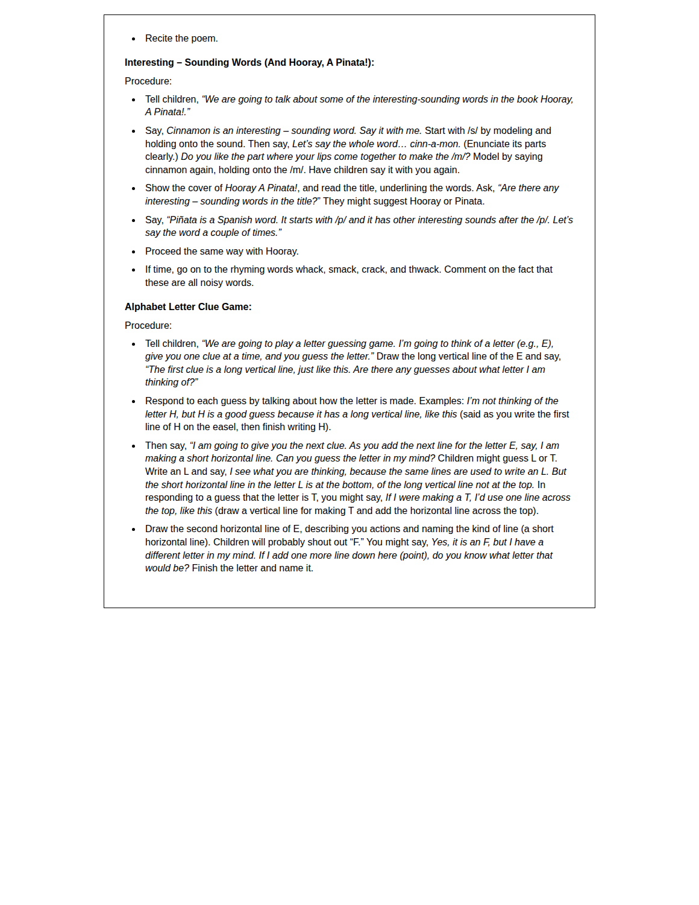Recite the poem.
Interesting – Sounding Words (And Hooray, A Pinata!):
Procedure:
Tell children, “We are going to talk about some of the interesting-sounding words in the book Hooray, A Pinata!.”
Say, Cinnamon is an interesting – sounding word. Say it with me. Start with /s/ by modeling and holding onto the sound. Then say, Let’s say the whole word… cinn-a-mon. (Enunciate its parts clearly.) Do you like the part where your lips come together to make the /m/? Model by saying cinnamon again, holding onto the /m/. Have children say it with you again.
Show the cover of Hooray A Pinata!, and read the title, underlining the words. Ask, “Are there any interesting – sounding words in the title?” They might suggest Hooray or Pinata.
Say, “Piñata is a Spanish word. It starts with /p/ and it has other interesting sounds after the /p/. Let’s say the word a couple of times.”
Proceed the same way with Hooray.
If time, go on to the rhyming words whack, smack, crack, and thwack. Comment on the fact that these are all noisy words.
Alphabet Letter Clue Game:
Procedure:
Tell children, “We are going to play a letter guessing game. I’m going to think of a letter (e.g., E), give you one clue at a time, and you guess the letter.” Draw the long vertical line of the E and say, “The first clue is a long vertical line, just like this. Are there any guesses about what letter I am thinking of?”
Respond to each guess by talking about how the letter is made. Examples: I’m not thinking of the letter H, but H is a good guess because it has a long vertical line, like this (said as you write the first line of H on the easel, then finish writing H).
Then say, “I am going to give you the next clue. As you add the next line for the letter E, say, I am making a short horizontal line. Can you guess the letter in my mind? Children might guess L or T. Write an L and say, I see what you are thinking, because the same lines are used to write an L. But the short horizontal line in the letter L is at the bottom, of the long vertical line not at the top. In responding to a guess that the letter is T, you might say, If I were making a T, I’d use one line across the top, like this (draw a vertical line for making T and add the horizontal line across the top).
Draw the second horizontal line of E, describing you actions and naming the kind of line (a short horizontal line). Children will probably shout out “F.” You might say, Yes, it is an F, but I have a different letter in my mind. If I add one more line down here (point), do you know what letter that would be? Finish the letter and name it.